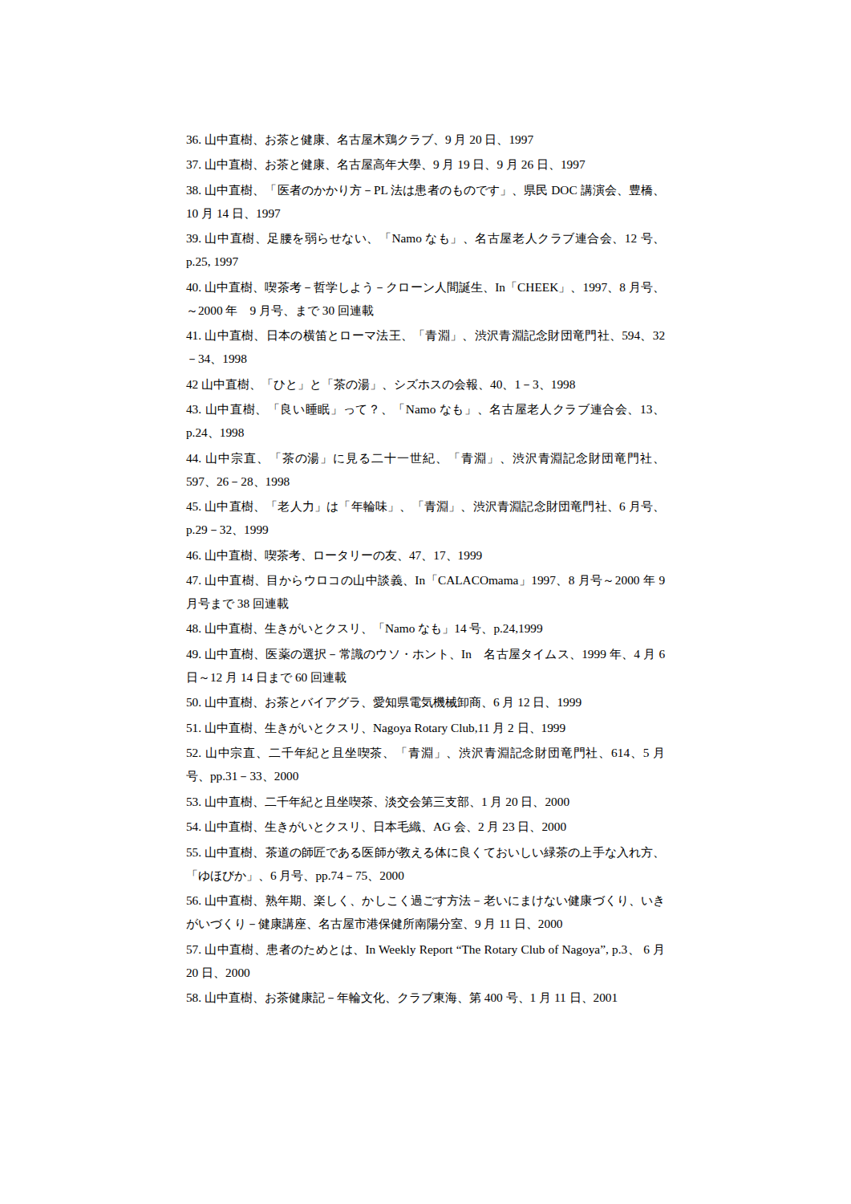36. 山中直樹、お茶と健康、名古屋木鶏クラブ、9 月 20 日、1997
37. 山中直樹、お茶と健康、名古屋高年大學、9 月 19 日、9 月 26 日、1997
38. 山中直樹、「医者のかかり方－PL 法は患者のものです」、県民 DOC 講演会、豊橋、10 月 14 日、1997
39. 山中直樹、足腰を弱らせない、「Namo なも」、名古屋老人クラブ連合会、12 号、p.25, 1997
40. 山中直樹、喫茶考－哲学しよう－クローン人間誕生、In「CHEEK」、1997、8 月号、～2000 年　9 月号、まで 30 回連載
41. 山中直樹、日本の横笛とローマ法王、「青淵」、渋沢青淵記念財団竜門社、594、32－34、1998
42 山中直樹、「ひと」と「茶の湯」、シズホスの会報、40、1－3、1998
43. 山中直樹、「良い睡眠」って？、「Namo なも」、名古屋老人クラブ連合会、13、p.24、1998
44. 山中宗直、「茶の湯」に見る二十一世紀、「青淵」、渋沢青淵記念財団竜門社、597、26－28、1998
45. 山中直樹、「老人力」は「年輪味」、「青淵」、渋沢青淵記念財団竜門社、6 月号、p.29－32、1999
46. 山中直樹、喫茶考、ロータリーの友、47、17、1999
47. 山中直樹、目からウロコの山中談義、In「CALACOmama」1997、8 月号～2000 年 9 月号まで 38 回連載
48. 山中直樹、生きがいとクスリ、「Namo なも」14 号、p.24,1999
49. 山中直樹、医薬の選択－常識のウソ・ホント、In　名古屋タイムス、1999 年、4 月 6 日～12 月 14 日まで 60 回連載
50. 山中直樹、お茶とバイアグラ、愛知県電気機械卸商、6 月 12 日、1999
51. 山中直樹、生きがいとクスリ、Nagoya Rotary Club,11 月 2 日、1999
52. 山中宗直、二千年紀と且坐喫茶、「青淵」、渋沢青淵記念財団竜門社、614、5 月号、pp.31－33、2000
53. 山中直樹、二千年紀と且坐喫茶、淡交会第三支部、1 月 20 日、2000
54. 山中直樹、生きがいとクスリ、日本毛織、AG 会、2 月 23 日、2000
55. 山中直樹、茶道の師匠である医師が教える体に良くておいしい緑茶の上手な入れ方、「ゆほびか」、6 月号、pp.74－75、2000
56. 山中直樹、熟年期、楽しく、かしこく過ごす方法－老いにまけない健康づくり、いきがいづくり－健康講座、名古屋市港保健所南陽分室、9 月 11 日、2000
57. 山中直樹、患者のためとは、In Weekly Report “The Rotary Club of Nagoya”, p.3、 6 月 20 日、2000
58. 山中直樹、お茶健康記－年輪文化、クラブ東海、第 400 号、1 月 11 日、2001